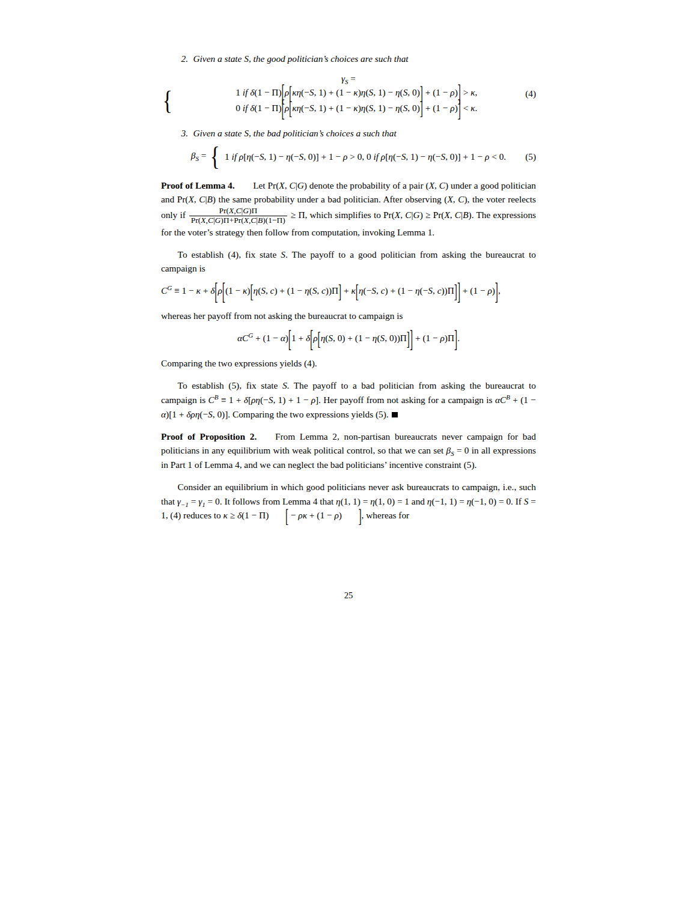2. Given a state S, the good politician’s choices are such that
γS = { 1 if δ(1 − Π)[ρ[κη(−S, 1) + (1 − κ)η(S, 1) − η(S, 0)] + (1 − ρ)] > κ, 0 if δ(1 − Π)[ρ[κη(−S, 1) + (1 − κ)η(S, 1) − η(S, 0)] + (1 − ρ)] < κ.
(4)
3. Given a state S, the bad politician’s choices a such that
βS = { 1 if ρ[η(−S, 1) − η(−S, 0)] + 1 − ρ > 0, 0 if ρ[η(−S, 1) − η(−S, 0)] + 1 − ρ < 0.
(5)
Proof of Lemma 4.  Let Pr(X, C|G) denote the probability of a pair (X, C) under a good politician and Pr(X, C|B) the same probability under a bad politician. After observing (X, C), the voter reelects only if Pr(X,C|G)Π Pr(X,C|G)Π+Pr(X,C|B)(1−Π) ≥ Π, which simplifies to Pr(X, C|G) ≥ Pr(X, C|B). The expressions for the voter’s strategy then follow from computation, invoking Lemma 1.
To establish (4), fix state S. The payoff to a good politician from asking the bureaucrat to campaign is
CG ≡ 1 − κ + δ[ρ[(1 − κ)[η(S, c) + (1 − η(S, c))Π] + κ[η(−S, c) + (1 − η(−S, c))Π]] + (1 − ρ)],
whereas her payoff from not asking the bureaucrat to campaign is
αCG + (1 − α)[1 + δ[ρ[η(S, 0) + (1 − η(S, 0))Π]] + (1 − ρ)Π].
Comparing the two expressions yields (4).
To establish (5), fix state S. The payoff to a bad politician from asking the bureaucrat to campaign is CB ≡ 1 + δ[ρη(−S, 1) + 1 − ρ]. Her payoff from not asking for a campaign is αCB + (1 − α)[1 + δρη(−S, 0)]. Comparing the two expressions yields (5).
Proof of Proposition 2.  From Lemma 2, non-partisan bureaucrats never campaign for bad politicians in any equilibrium with weak political control, so that we can set βS = 0 in all expressions in Part 1 of Lemma 4, and we can neglect the bad politicians’ incentive constraint (5).
Consider an equilibrium in which good politicians never ask bureaucrats to campaign, i.e., such that γ−1 = γ1 = 0. It follows from Lemma 4 that η(1, 1) = η(1, 0) = 1 and η(−1, 1) = η(−1, 0) = 0. If S = 1, (4) reduces to κ ≥ δ(1 − Π)[ − ρκ + (1 − ρ)], whereas for
25